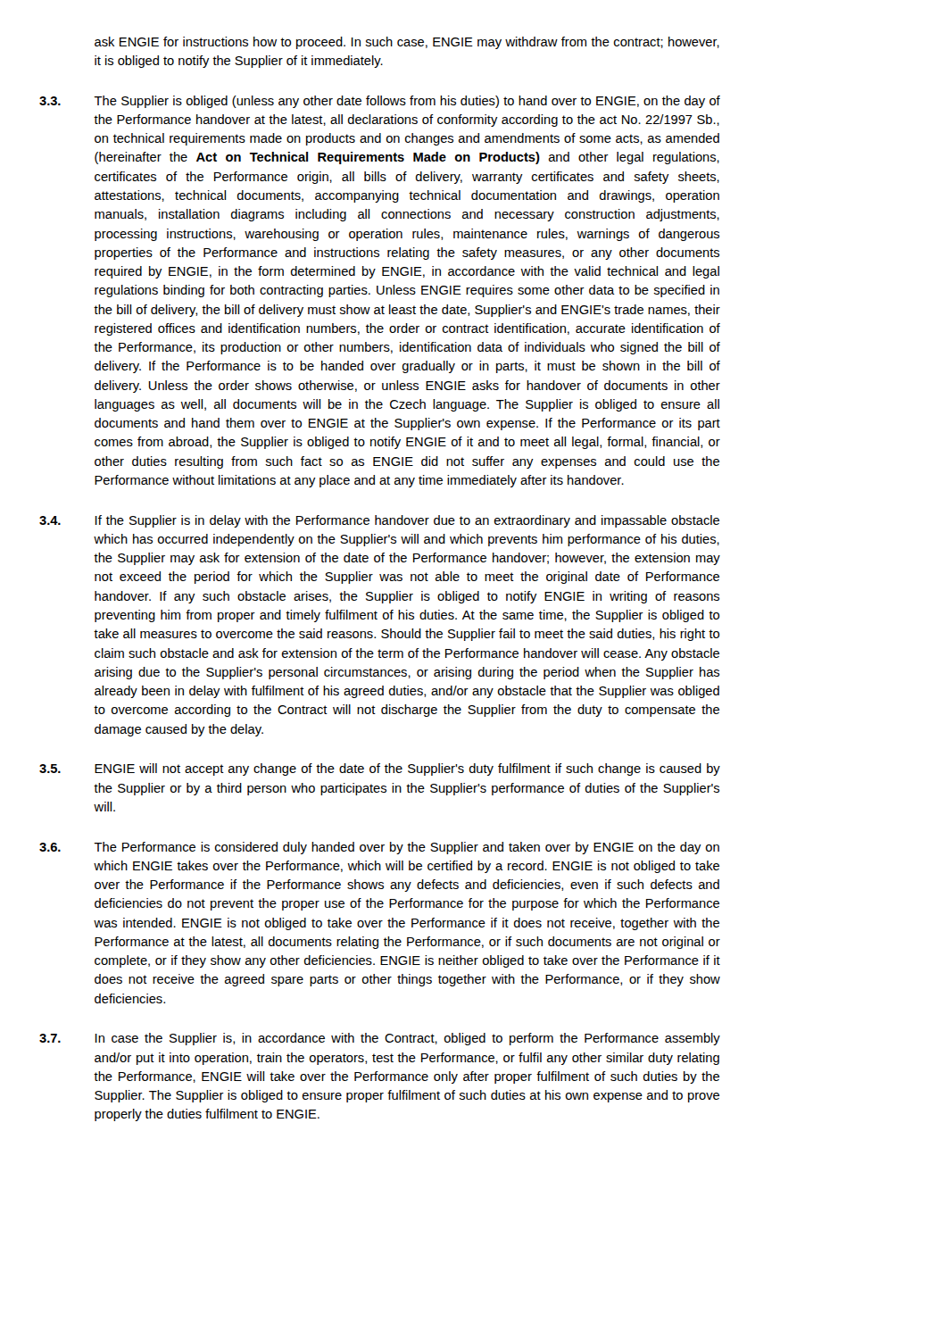ask ENGIE for instructions how to proceed. In such case, ENGIE may withdraw from the contract; however, it is obliged to notify the Supplier of it immediately.
3.3.
The Supplier is obliged (unless any other date follows from his duties) to hand over to ENGIE, on the day of the Performance handover at the latest, all declarations of conformity according to the act No. 22/1997 Sb., on technical requirements made on products and on changes and amendments of some acts, as amended (hereinafter the Act on Technical Requirements Made on Products) and other legal regulations, certificates of the Performance origin, all bills of delivery, warranty certificates and safety sheets, attestations, technical documents, accompanying technical documentation and drawings, operation manuals, installation diagrams including all connections and necessary construction adjustments, processing instructions, warehousing or operation rules, maintenance rules, warnings of dangerous properties of the Performance and instructions relating the safety measures, or any other documents required by ENGIE, in the form determined by ENGIE, in accordance with the valid technical and legal regulations binding for both contracting parties. Unless ENGIE requires some other data to be specified in the bill of delivery, the bill of delivery must show at least the date, Supplier's and ENGIE's trade names, their registered offices and identification numbers, the order or contract identification, accurate identification of the Performance, its production or other numbers, identification data of individuals who signed the bill of delivery. If the Performance is to be handed over gradually or in parts, it must be shown in the bill of delivery. Unless the order shows otherwise, or unless ENGIE asks for handover of documents in other languages as well, all documents will be in the Czech language. The Supplier is obliged to ensure all documents and hand them over to ENGIE at the Supplier's own expense. If the Performance or its part comes from abroad, the Supplier is obliged to notify ENGIE of it and to meet all legal, formal, financial, or other duties resulting from such fact so as ENGIE did not suffer any expenses and could use the Performance without limitations at any place and at any time immediately after its handover.
3.4.
If the Supplier is in delay with the Performance handover due to an extraordinary and impassable obstacle which has occurred independently on the Supplier's will and which prevents him performance of his duties, the Supplier may ask for extension of the date of the Performance handover; however, the extension may not exceed the period for which the Supplier was not able to meet the original date of Performance handover. If any such obstacle arises, the Supplier is obliged to notify ENGIE in writing of reasons preventing him from proper and timely fulfilment of his duties. At the same time, the Supplier is obliged to take all measures to overcome the said reasons. Should the Supplier fail to meet the said duties, his right to claim such obstacle and ask for extension of the term of the Performance handover will cease. Any obstacle arising due to the Supplier's personal circumstances, or arising during the period when the Supplier has already been in delay with fulfilment of his agreed duties, and/or any obstacle that the Supplier was obliged to overcome according to the Contract will not discharge the Supplier from the duty to compensate the damage caused by the delay.
3.5.
ENGIE will not accept any change of the date of the Supplier's duty fulfilment if such change is caused by the Supplier or by a third person who participates in the Supplier's performance of duties of the Supplier's will.
3.6.
The Performance is considered duly handed over by the Supplier and taken over by ENGIE on the day on which ENGIE takes over the Performance, which will be certified by a record. ENGIE is not obliged to take over the Performance if the Performance shows any defects and deficiencies, even if such defects and deficiencies do not prevent the proper use of the Performance for the purpose for which the Performance was intended. ENGIE is not obliged to take over the Performance if it does not receive, together with the Performance at the latest, all documents relating the Performance, or if such documents are not original or complete, or if they show any other deficiencies. ENGIE is neither obliged to take over the Performance if it does not receive the agreed spare parts or other things together with the Performance, or if they show deficiencies.
3.7.
In case the Supplier is, in accordance with the Contract, obliged to perform the Performance assembly and/or put it into operation, train the operators, test the Performance, or fulfil any other similar duty relating the Performance, ENGIE will take over the Performance only after proper fulfilment of such duties by the Supplier. The Supplier is obliged to ensure proper fulfilment of such duties at his own expense and to prove properly the duties fulfilment to ENGIE.